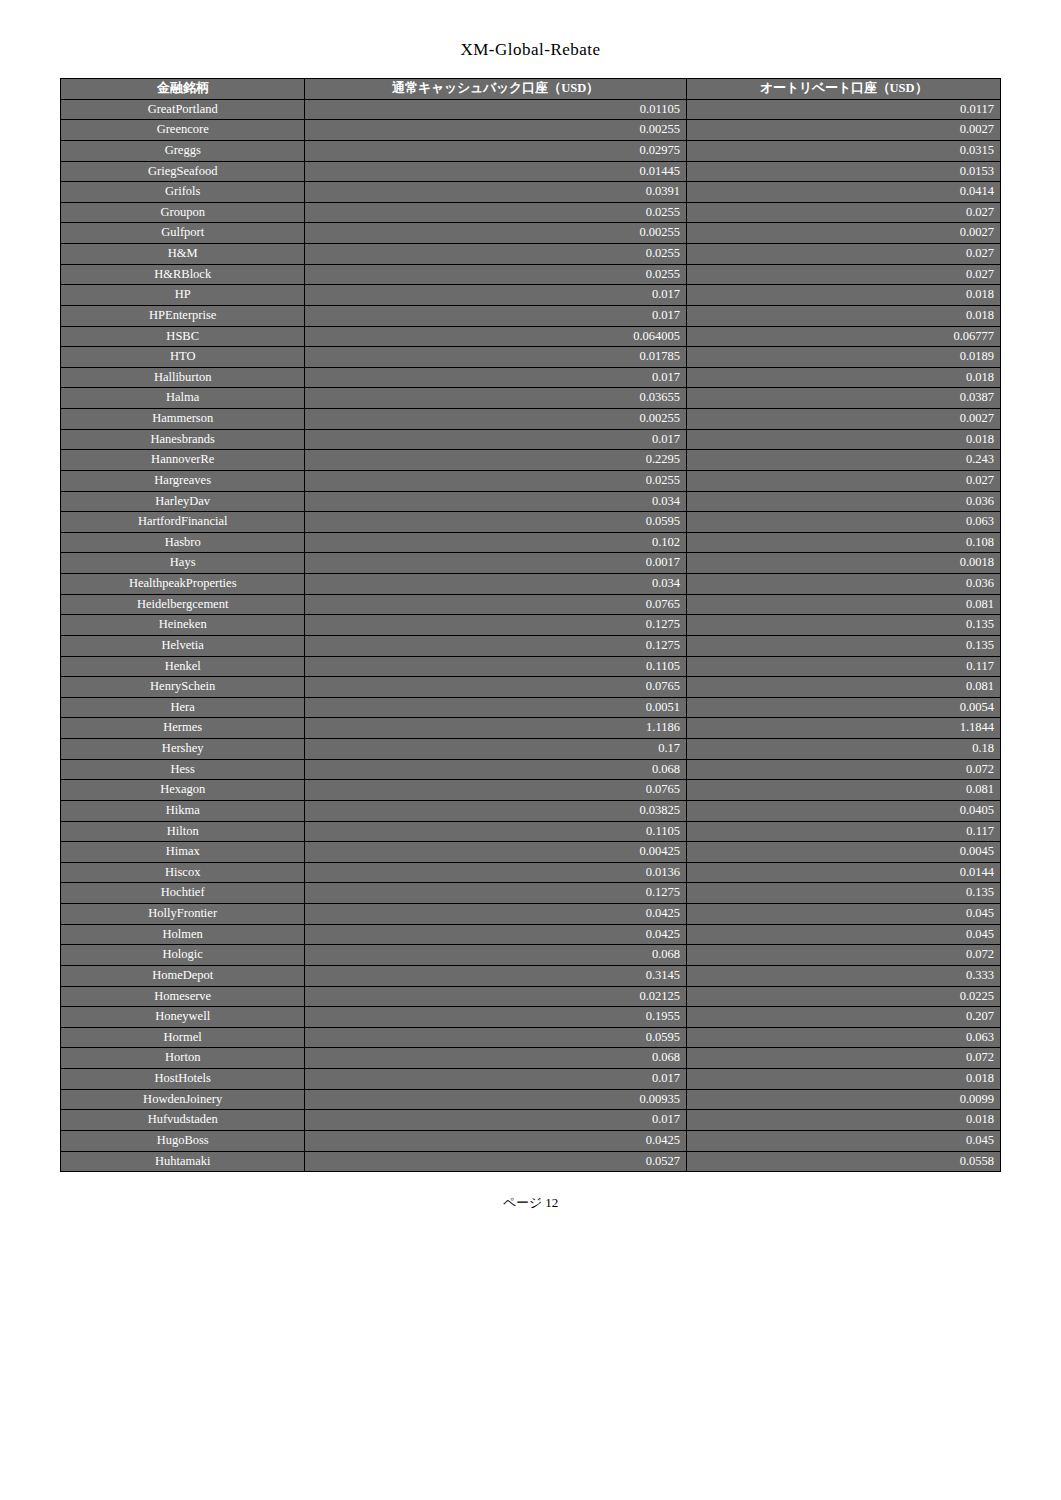XM-Global-Rebate
| 金融銘柄 | 通常キャッシュバック口座（USD） | オートリベート口座（USD） |
| --- | --- | --- |
| GreatPortland | 0.01105 | 0.0117 |
| Greencore | 0.00255 | 0.0027 |
| Greggs | 0.02975 | 0.0315 |
| GriegSeafood | 0.01445 | 0.0153 |
| Grifols | 0.0391 | 0.0414 |
| Groupon | 0.0255 | 0.027 |
| Gulfport | 0.00255 | 0.0027 |
| H&M | 0.0255 | 0.027 |
| H&RBlock | 0.0255 | 0.027 |
| HP | 0.017 | 0.018 |
| HPEnterprise | 0.017 | 0.018 |
| HSBC | 0.064005 | 0.06777 |
| HTO | 0.01785 | 0.0189 |
| Halliburton | 0.017 | 0.018 |
| Halma | 0.03655 | 0.0387 |
| Hammerson | 0.00255 | 0.0027 |
| Hanesbrands | 0.017 | 0.018 |
| HannoverRe | 0.2295 | 0.243 |
| Hargreaves | 0.0255 | 0.027 |
| HarleyDav | 0.034 | 0.036 |
| HartfordFinancial | 0.0595 | 0.063 |
| Hasbro | 0.102 | 0.108 |
| Hays | 0.0017 | 0.0018 |
| HealthpeakProperties | 0.034 | 0.036 |
| Heidelbergcement | 0.0765 | 0.081 |
| Heineken | 0.1275 | 0.135 |
| Helvetia | 0.1275 | 0.135 |
| Henkel | 0.1105 | 0.117 |
| HenrySchein | 0.0765 | 0.081 |
| Hera | 0.0051 | 0.0054 |
| Hermes | 1.1186 | 1.1844 |
| Hershey | 0.17 | 0.18 |
| Hess | 0.068 | 0.072 |
| Hexagon | 0.0765 | 0.081 |
| Hikma | 0.03825 | 0.0405 |
| Hilton | 0.1105 | 0.117 |
| Himax | 0.00425 | 0.0045 |
| Hiscox | 0.0136 | 0.0144 |
| Hochtief | 0.1275 | 0.135 |
| HollyFrontier | 0.0425 | 0.045 |
| Holmen | 0.0425 | 0.045 |
| Hologic | 0.068 | 0.072 |
| HomeDepot | 0.3145 | 0.333 |
| Homeserve | 0.02125 | 0.0225 |
| Honeywell | 0.1955 | 0.207 |
| Hormel | 0.0595 | 0.063 |
| Horton | 0.068 | 0.072 |
| HostHotels | 0.017 | 0.018 |
| HowdenJoinery | 0.00935 | 0.0099 |
| Hufvudstaden | 0.017 | 0.018 |
| HugoBoss | 0.0425 | 0.045 |
| Huhtamaki | 0.0527 | 0.0558 |
ページ 12